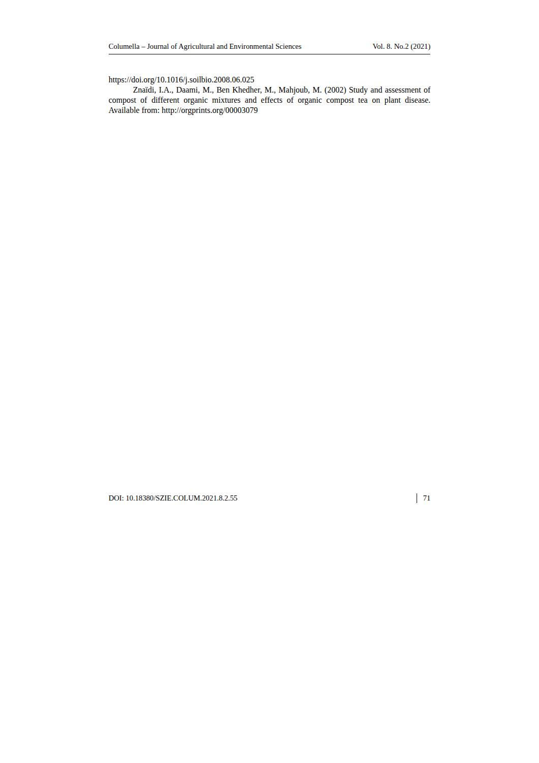Columella – Journal of Agricultural and Environmental Sciences Vol. 8. No.2 (2021)
https://doi.org/10.1016/j.soilbio.2008.06.025
Znaïdi, I.A., Daami, M., Ben Khedher, M., Mahjoub, M. (2002) Study and assessment of compost of different organic mixtures and effects of organic compost tea on plant disease. Available from: http://orgprints.org/00003079
DOI: 10.18380/SZIE.COLUM.2021.8.2.55 71